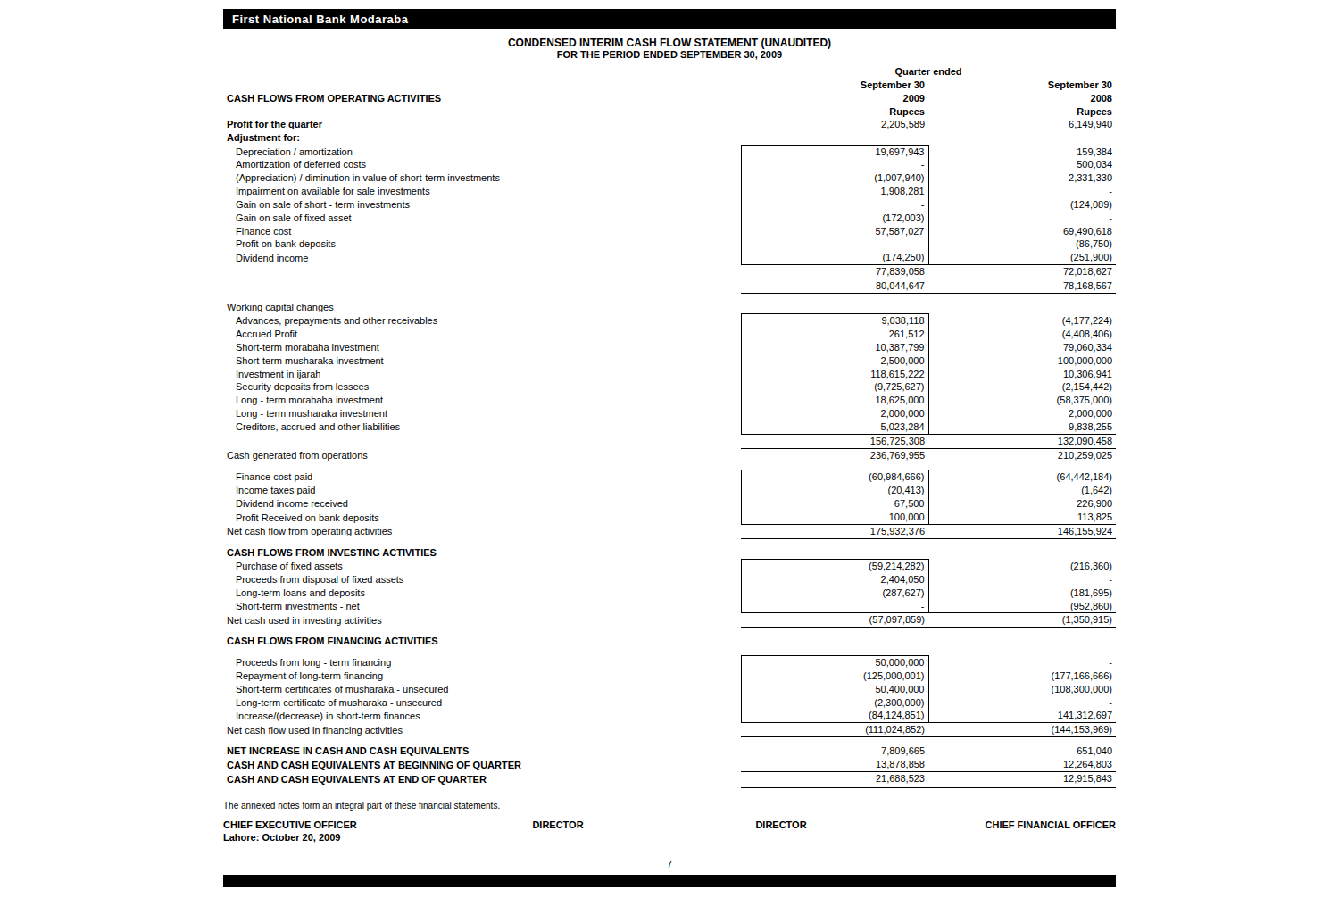First National Bank Modaraba
CONDENSED INTERIM CASH FLOW STATEMENT (UNAUDITED)
FOR THE PERIOD ENDED SEPTEMBER 30, 2009
| | Quarter ended |
| CASH FLOWS FROM OPERATING ACTIVITIES | September 30 2009 | September 30 2008 |
| | Rupees | Rupees |
| Profit for the quarter | 2,205,589 | 6,149,940 |
| Adjustment for: | | |
| Depreciation / amortization | 19,697,943 | 159,384 |
| Amortization of deferred costs | - | 500,034 |
| (Appreciation) / diminution in value of short-term investments | (1,007,940) | 2,331,330 |
| Impairment on available for sale investments | 1,908,281 | - |
| Gain on sale of short - term investments | - | (124,089) |
| Gain on sale of fixed asset | (172,003) | - |
| Finance cost | 57,587,027 | 69,490,618 |
| Profit on bank deposits | - | (86,750) |
| Dividend income | (174,250) | (251,900) |
| | 77,839,058 | 72,018,627 |
| | 80,044,647 | 78,168,567 |
| Working capital changes | | |
| Advances, prepayments and other receivables | 9,038,118 | (4,177,224) |
| Accrued Profit | 261,512 | (4,408,406) |
| Short-term morabaha investment | 10,387,799 | 79,060,334 |
| Short-term musharaka investment | 2,500,000 | 100,000,000 |
| Investment in ijarah | 118,615,222 | 10,306,941 |
| Security deposits from lessees | (9,725,627) | (2,154,442) |
| Long - term morabaha investment | 18,625,000 | (58,375,000) |
| Long - term musharaka investment | 2,000,000 | 2,000,000 |
| Creditors, accrued and other liabilities | 5,023,284 | 9,838,255 |
| | 156,725,308 | 132,090,458 |
| Cash generated from operations | 236,769,955 | 210,259,025 |
| Finance cost paid | (60,984,666) | (64,442,184) |
| Income taxes paid | (20,413) | (1,642) |
| Dividend income received | 67,500 | 226,900 |
| Profit Received on bank deposits | 100,000 | 113,825 |
| Net cash flow from operating activities | 175,932,376 | 146,155,924 |
| CASH FLOWS FROM INVESTING ACTIVITIES | | |
| Purchase of fixed assets | (59,214,282) | (216,360) |
| Proceeds from disposal of fixed assets | 2,404,050 | - |
| Long-term loans and deposits | (287,627) | (181,695) |
| Short-term investments - net | - | (952,860) |
| Net cash used in investing activities | (57,097,859) | (1,350,915) |
| CASH FLOWS FROM FINANCING ACTIVITIES | | |
| Proceeds from long - term financing | 50,000,000 | - |
| Repayment of long-term financing | (125,000,001) | (177,166,666) |
| Short-term certificates of musharaka - unsecured | 50,400,000 | (108,300,000) |
| Long-term certificate of musharaka - unsecured | (2,300,000) | - |
| Increase/(decrease) in short-term finances | (84,124,851) | 141,312,697 |
| Net cash flow used in financing activities | (111,024,852) | (144,153,969) |
| NET INCREASE IN CASH AND CASH EQUIVALENTS | 7,809,665 | 651,040 |
| CASH AND CASH EQUIVALENTS AT BEGINNING OF QUARTER | 13,878,858 | 12,264,803 |
| CASH AND CASH EQUIVALENTS AT END OF QUARTER | 21,688,523 | 12,915,843 |
The annexed notes form an integral part of these financial statements.
CHIEF EXECUTIVE OFFICER
DIRECTOR
DIRECTOR
CHIEF FINANCIAL OFFICER
Lahore: October 20, 2009
7